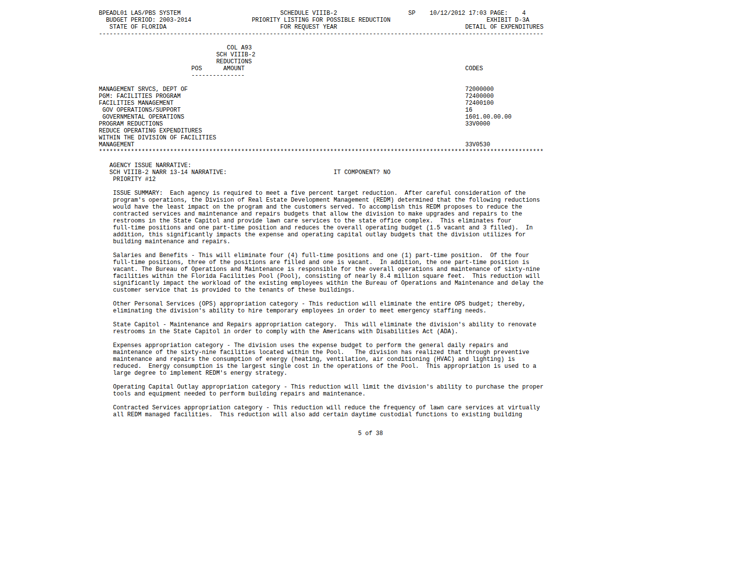BPEADL01 LAS/PBS SYSTEM                            SCHEDULE VIIIB-2                    SP    10/12/2012 17:03 PAGE:    4
  BUDGET PERIOD: 2003-2014                 PRIORITY LISTING FOR POSSIBLE REDUCTION                           EXHIBIT D-3A
   STATE OF FLORIDA                                FOR REQUEST YEAR                                    DETAIL OF EXPENDITURES
-----------------------------------------------------------------------------------------------------------------------------

                                    COL A93
                                 SCH VIIIB-2
                                 REDUCTIONS
                          POS      AMOUNT                                                              CODES
                          ---------------

MANAGEMENT SRVCS, DEPT OF                                                                              72000000
PGM: FACILITIES PROGRAM                                                                                72400000
FACILITIES MANAGEMENT                                                                                  72400100
 GOV OPERATIONS/SUPPORT                                                                                16
 GOVERNMENTAL OPERATIONS                                                                               1601.00.00.00
PROGRAM REDUCTIONS                                                                                     33V0000
REDUCE OPERATING EXPENDITURES
WITHIN THE DIVISION OF FACILITIES
MANAGEMENT                                                                                             33V0530
*****************************************************************************************************************************

   AGENCY ISSUE NARRATIVE:
   SCH VIIIB-2 NARR 13-14 NARRATIVE:                              IT COMPONENT? NO
    PRIORITY #12

    ISSUE SUMMARY:  Each agency is required to meet a five percent target reduction.  After careful consideration of the
    program's operations, the Division of Real Estate Development Management (REDM) determined that the following reductions
    would have the least impact on the program and the customers served. To accomplish this REDM proposes to reduce the
    contracted services and maintenance and repairs budgets that allow the division to make upgrades and repairs to the
    restrooms in the State Capitol and provide lawn care services to the state office complex.  This eliminates four
    full-time positions and one part-time position and reduces the overall operating budget (1.5 vacant and 3 filled).  In
    addition, this significantly impacts the expense and operating capital outlay budgets that the division utilizes for
    building maintenance and repairs.

    Salaries and Benefits - This will eliminate four (4) full-time positions and one (1) part-time position.  Of the four
    full-time positions, three of the positions are filled and one is vacant.  In addition, the one part-time position is
    vacant. The Bureau of Operations and Maintenance is responsible for the overall operations and maintenance of sixty-nine
    facilities within the Florida Facilities Pool (Pool), consisting of nearly 8.4 million square feet.  This reduction will
    significantly impact the workload of the existing employees within the Bureau of Operations and Maintenance and delay the
    customer service that is provided to the tenants of these buildings.

    Other Personal Services (OPS) appropriation category - This reduction will eliminate the entire OPS budget; thereby,
    eliminating the division's ability to hire temporary employees in order to meet emergency staffing needs.

    State Capitol - Maintenance and Repairs appropriation category.  This will eliminate the division's ability to renovate
    restrooms in the State Capitol in order to comply with the Americans with Disabilities Act (ADA).

    Expenses appropriation category - The division uses the expense budget to perform the general daily repairs and
    maintenance of the sixty-nine facilities located within the Pool.   The division has realized that through preventive
    maintenance and repairs the consumption of energy (heating, ventilation, air conditioning (HVAC) and lighting) is
    reduced.  Energy consumption is the largest single cost in the operations of the Pool.  This appropriation is used to a
    large degree to implement REDM's energy strategy.

    Operating Capital Outlay appropriation category - This reduction will limit the division's ability to purchase the proper
    tools and equipment needed to perform building repairs and maintenance.

    Contracted Services appropriation category - This reduction will reduce the frequency of lawn care services at virtually
    all REDM managed facilities.  This reduction will also add certain daytime custodial functions to existing building
5 of 38